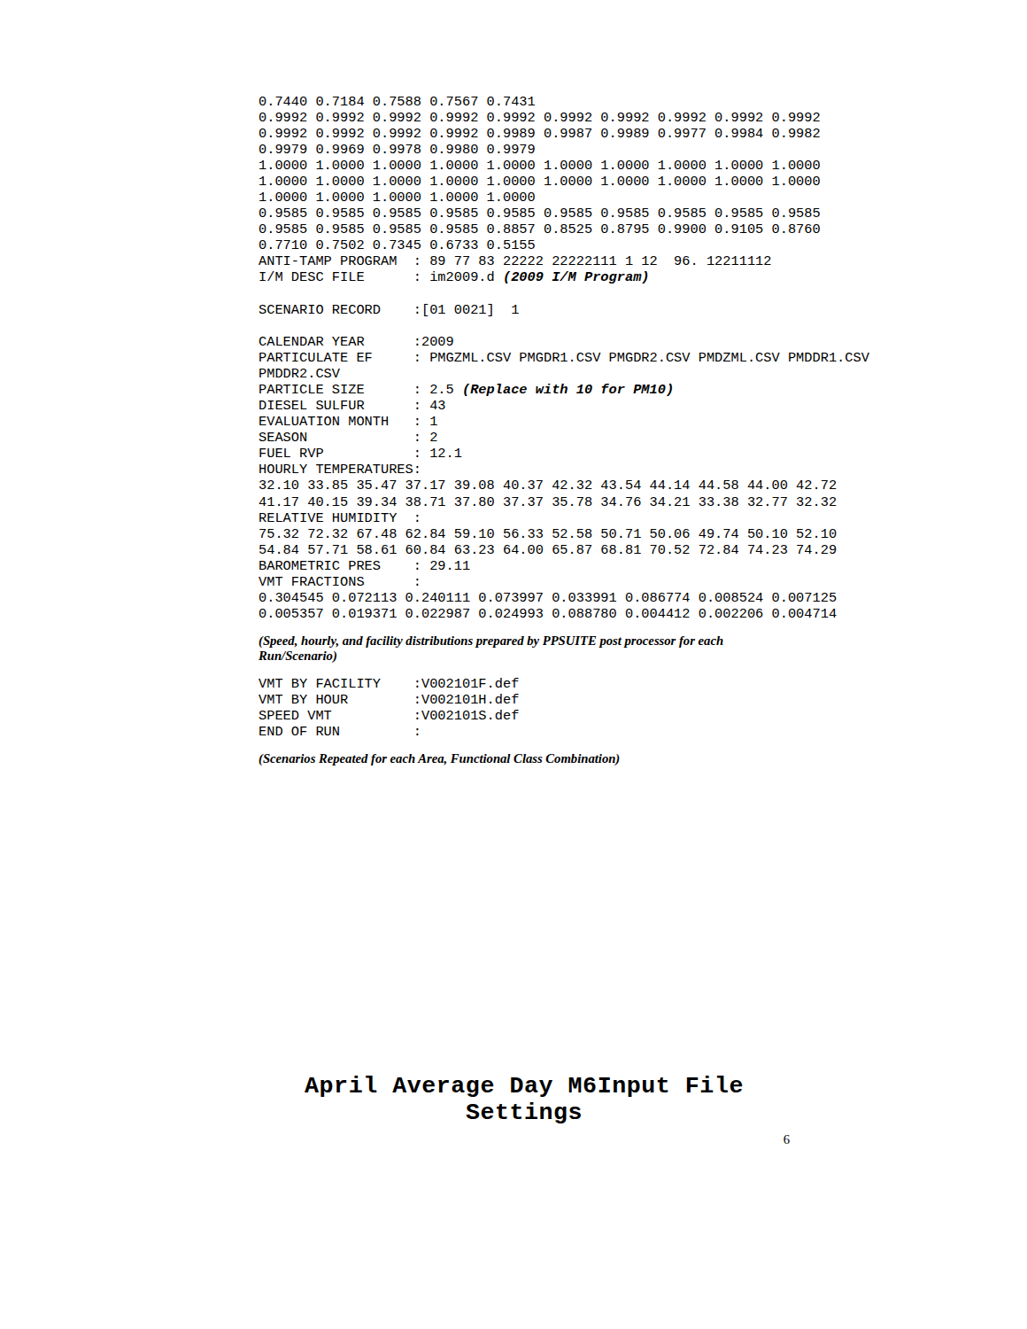0.7440 0.7184 0.7588 0.7567 0.7431
0.9992 0.9992 0.9992 0.9992 0.9992 0.9992 0.9992 0.9992 0.9992 0.9992
0.9992 0.9992 0.9992 0.9992 0.9989 0.9987 0.9989 0.9977 0.9984 0.9982
0.9979 0.9969 0.9978 0.9980 0.9979
1.0000 1.0000 1.0000 1.0000 1.0000 1.0000 1.0000 1.0000 1.0000 1.0000
1.0000 1.0000 1.0000 1.0000 1.0000 1.0000 1.0000 1.0000 1.0000 1.0000
1.0000 1.0000 1.0000 1.0000 1.0000
0.9585 0.9585 0.9585 0.9585 0.9585 0.9585 0.9585 0.9585 0.9585 0.9585
0.9585 0.9585 0.9585 0.9585 0.8857 0.8525 0.8795 0.9900 0.9105 0.8760
0.7710 0.7502 0.7345 0.6733 0.5155
ANTI-TAMP PROGRAM  : 89 77 83 22222 22222111 1 12  96. 12211112
I/M DESC FILE      : im2009.d (2009 I/M Program)

SCENARIO RECORD    :[01 0021]  1

CALENDAR YEAR      :2009
PARTICULATE EF     : PMGZML.CSV PMGDR1.CSV PMGDR2.CSV PMDZML.CSV PMDDR1.CSV
PMDDR2.CSV
PARTICLE SIZE      : 2.5 (Replace with 10 for PM10)
DIESEL SULFUR      : 43
EVALUATION MONTH   : 1
SEASON             : 2
FUEL RVP           : 12.1
HOURLY TEMPERATURES:
32.10 33.85 35.47 37.17 39.08 40.37 42.32 43.54 44.14 44.58 44.00 42.72
41.17 40.15 39.34 38.71 37.80 37.37 35.78 34.76 34.21 33.38 32.77 32.32
RELATIVE HUMIDITY  :
75.32 72.32 67.48 62.84 59.10 56.33 52.58 50.71 50.06 49.74 50.10 52.10
54.84 57.71 58.61 60.84 63.23 64.00 65.87 68.81 70.52 72.84 74.23 74.29
BAROMETRIC PRES    : 29.11
VMT FRACTIONS      :
0.304545 0.072113 0.240111 0.073997 0.033991 0.086774 0.008524 0.007125
0.005357 0.019371 0.022987 0.024993 0.088780 0.004412 0.002206 0.004714
(Speed, hourly, and facility distributions prepared by PPSUITE post processor for each Run/Scenario)
VMT BY FACILITY    :V002101F.def
VMT BY HOUR        :V002101H.def
SPEED VMT          :V002101S.def
END OF RUN         :
(Scenarios Repeated for each Area, Functional Class Combination)
April Average Day M6Input File Settings
6